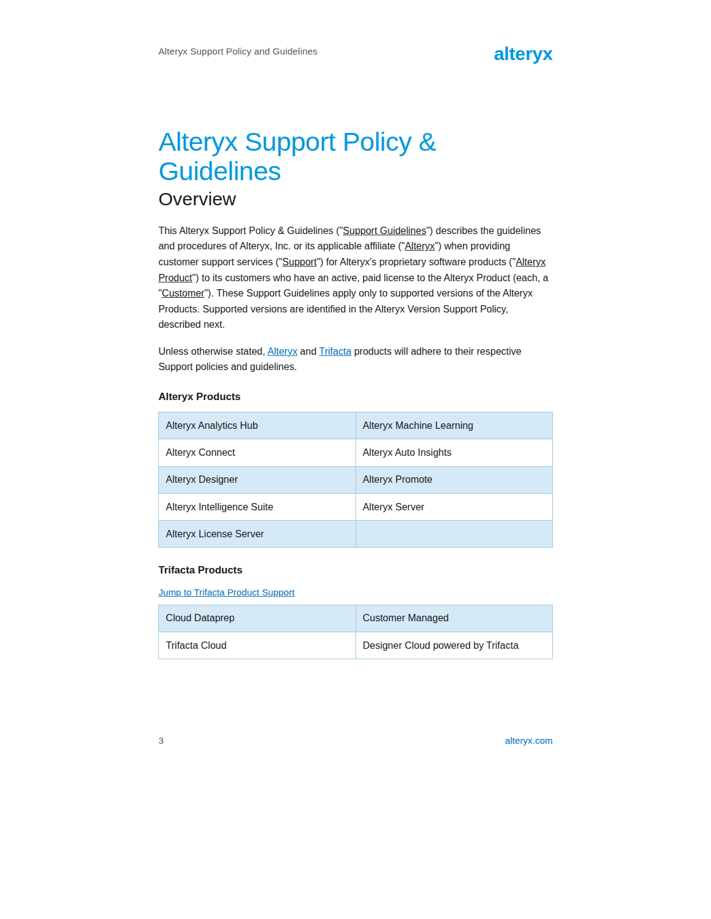Alteryx Support Policy and Guidelines
alteryx
Alteryx Support Policy & Guidelines
Overview
This Alteryx Support Policy & Guidelines ("Support Guidelines") describes the guidelines and procedures of Alteryx, Inc. or its applicable affiliate ("Alteryx") when providing customer support services ("Support") for Alteryx's proprietary software products ("Alteryx Product") to its customers who have an active, paid license to the Alteryx Product (each, a "Customer"). These Support Guidelines apply only to supported versions of the Alteryx Products. Supported versions are identified in the Alteryx Version Support Policy, described next.
Unless otherwise stated, Alteryx and Trifacta products will adhere to their respective Support policies and guidelines.
Alteryx Products
| Alteryx Analytics Hub | Alteryx Machine Learning |
| Alteryx Connect | Alteryx Auto Insights |
| Alteryx Designer | Alteryx Promote |
| Alteryx Intelligence Suite | Alteryx Server |
| Alteryx License Server | |
Trifacta Products
Jump to Trifacta Product Support
| Cloud Dataprep | Customer Managed |
| Trifacta Cloud | Designer Cloud powered by Trifacta |
3
alteryx.com